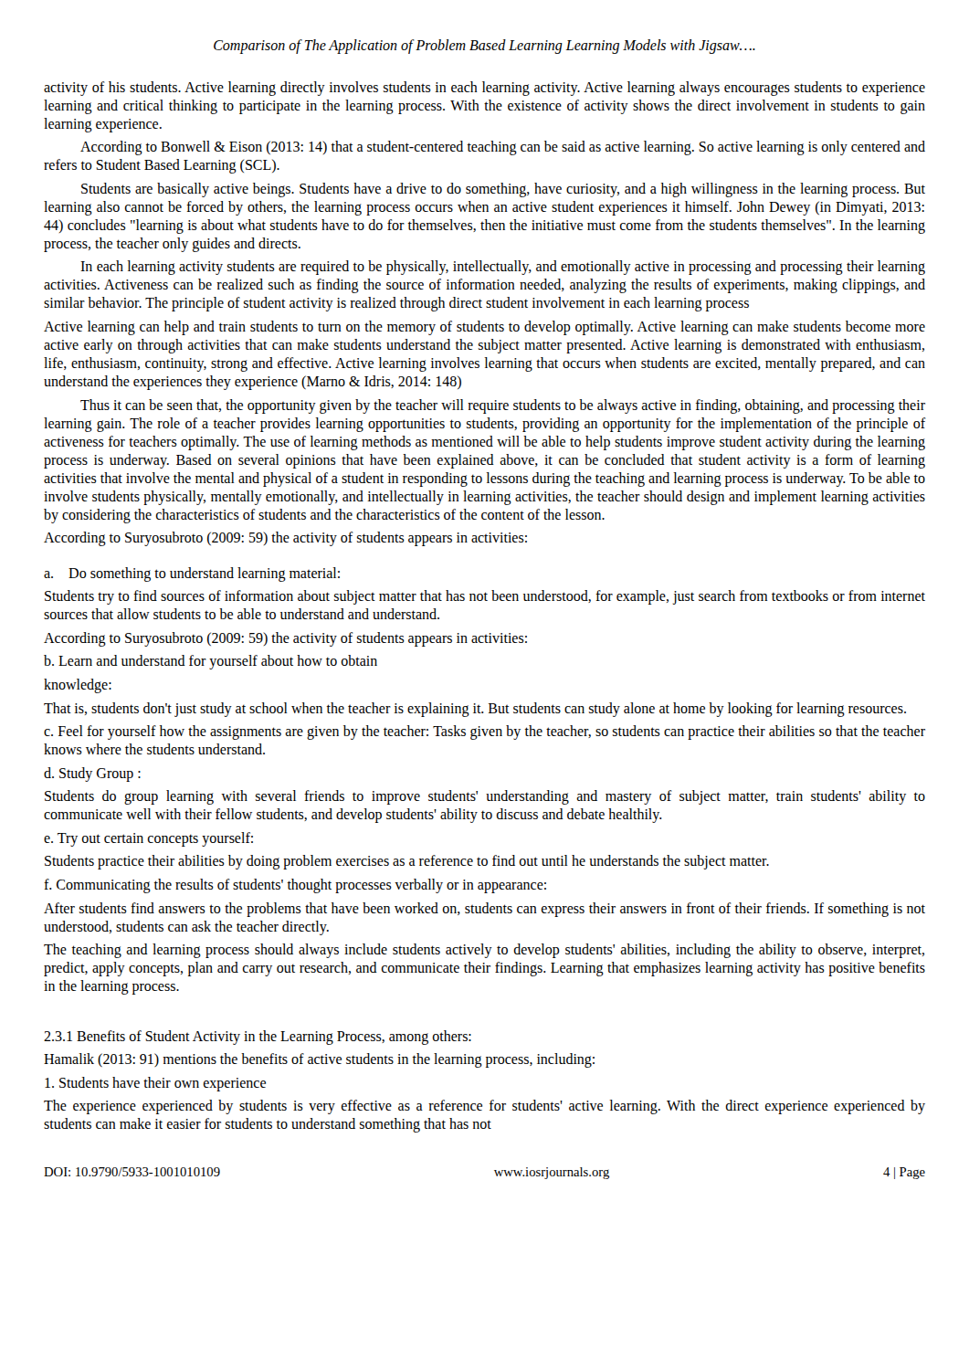Comparison of The Application of Problem Based Learning Learning Models with Jigsaw….
activity of his students. Active learning directly involves students in each learning activity. Active learning always encourages students to experience learning and critical thinking to participate in the learning process. With the existence of activity shows the direct involvement in students to gain learning experience.
According to Bonwell & Eison (2013: 14) that a student-centered teaching can be said as active learning. So active learning is only centered and refers to Student Based Learning (SCL).
Students are basically active beings. Students have a drive to do something, have curiosity, and a high willingness in the learning process. But learning also cannot be forced by others, the learning process occurs when an active student experiences it himself. John Dewey (in Dimyati, 2013: 44) concludes "learning is about what students have to do for themselves, then the initiative must come from the students themselves". In the learning process, the teacher only guides and directs.
In each learning activity students are required to be physically, intellectually, and emotionally active in processing and processing their learning activities. Activeness can be realized such as finding the source of information needed, analyzing the results of experiments, making clippings, and similar behavior. The principle of student activity is realized through direct student involvement in each learning process
Active learning can help and train students to turn on the memory of students to develop optimally. Active learning can make students become more active early on through activities that can make students understand the subject matter presented. Active learning is demonstrated with enthusiasm, life, enthusiasm, continuity, strong and effective. Active learning involves learning that occurs when students are excited, mentally prepared, and can understand the experiences they experience (Marno & Idris, 2014: 148)
Thus it can be seen that, the opportunity given by the teacher will require students to be always active in finding, obtaining, and processing their learning gain. The role of a teacher provides learning opportunities to students, providing an opportunity for the implementation of the principle of activeness for teachers optimally. The use of learning methods as mentioned will be able to help students improve student activity during the learning process is underway. Based on several opinions that have been explained above, it can be concluded that student activity is a form of learning activities that involve the mental and physical of a student in responding to lessons during the teaching and learning process is underway. To be able to involve students physically, mentally emotionally, and intellectually in learning activities, the teacher should design and implement learning activities by considering the characteristics of students and the characteristics of the content of the lesson.
According to Suryosubroto (2009: 59) the activity of students appears in activities:
a. Do something to understand learning material:
Students try to find sources of information about subject matter that has not been understood, for example, just search from textbooks or from internet sources that allow students to be able to understand and understand.
According to Suryosubroto (2009: 59) the activity of students appears in activities:
b. Learn and understand for yourself about how to obtain
knowledge:
That is, students don't just study at school when the teacher is explaining it. But students can study alone at home by looking for learning resources.
c. Feel for yourself how the assignments are given by the teacher: Tasks given by the teacher, so students can practice their abilities so that the teacher knows where the students understand.
d. Study Group :
Students do group learning with several friends to improve students' understanding and mastery of subject matter, train students' ability to communicate well with their fellow students, and develop students' ability to discuss and debate healthily.
e. Try out certain concepts yourself:
Students practice their abilities by doing problem exercises as a reference to find out until he understands the subject matter.
f. Communicating the results of students' thought processes verbally or in appearance:
After students find answers to the problems that have been worked on, students can express their answers in front of their friends. If something is not understood, students can ask the teacher directly.
The teaching and learning process should always include students actively to develop students' abilities, including the ability to observe, interpret, predict, apply concepts, plan and carry out research, and communicate their findings. Learning that emphasizes learning activity has positive benefits in the learning process.
2.3.1 Benefits of Student Activity in the Learning Process, among others:
Hamalik (2013: 91) mentions the benefits of active students in the learning process, including:
1. Students have their own experience
The experience experienced by students is very effective as a reference for students' active learning. With the direct experience experienced by students can make it easier for students to understand something that has not
DOI: 10.9790/5933-1001010109 www.iosrjournals.org 4 | Page